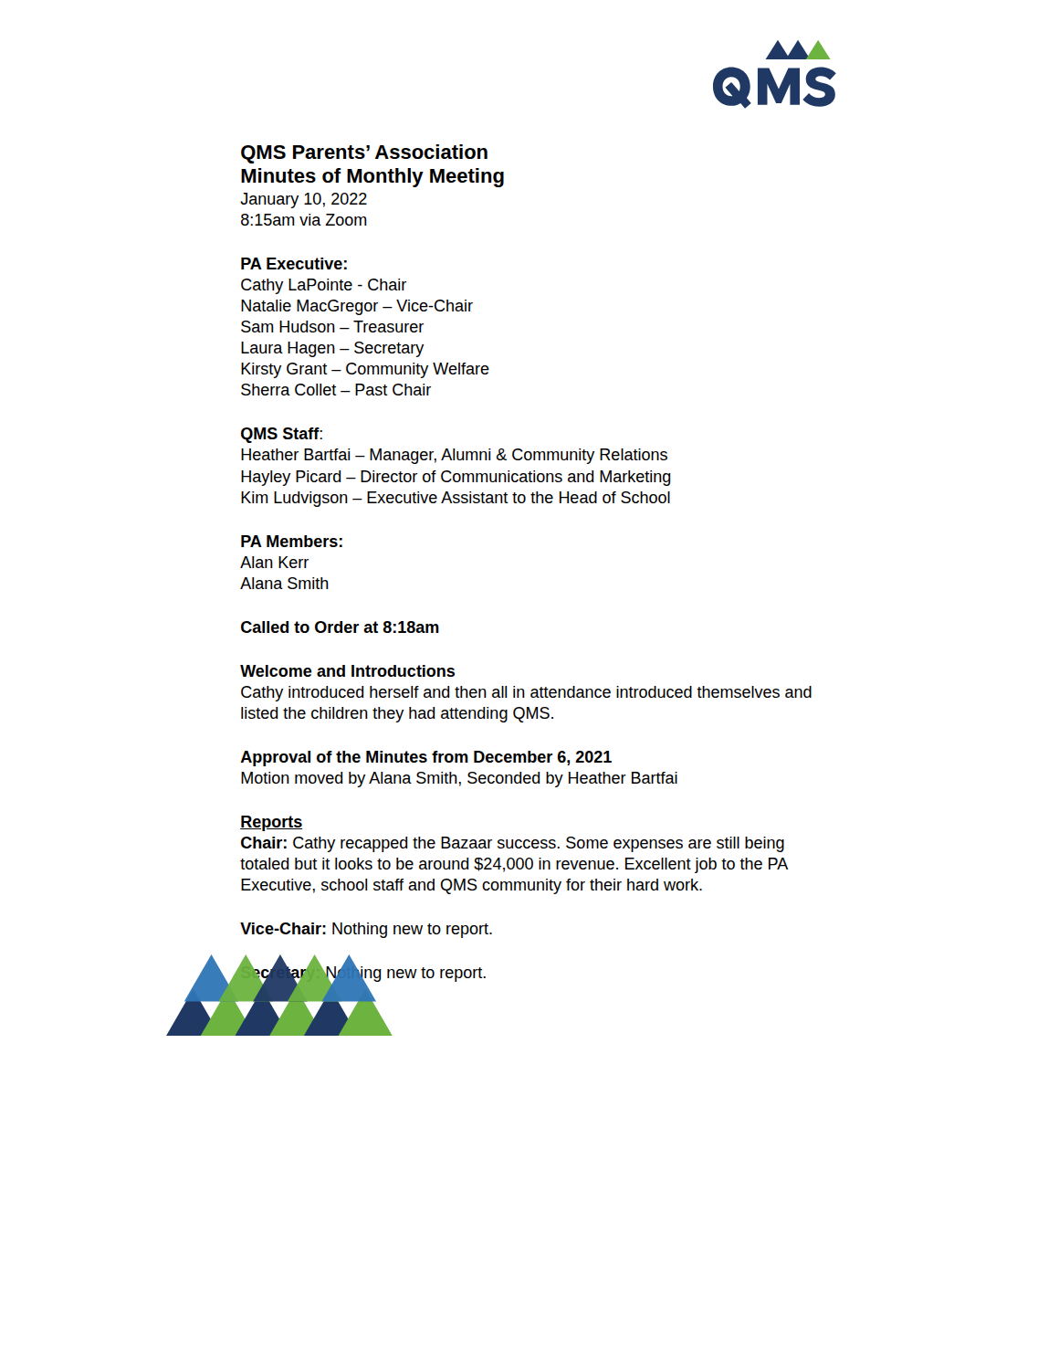QMS Parents’ Association
Minutes of Monthly Meeting
January 10, 2022
8:15am via Zoom
PA Executive:
Cathy LaPointe - Chair
Natalie MacGregor – Vice-Chair
Sam Hudson – Treasurer
Laura Hagen – Secretary
Kirsty Grant – Community Welfare
Sherra Collet – Past Chair
QMS Staff:
Heather Bartfai – Manager, Alumni & Community Relations
Hayley Picard – Director of Communications and Marketing
Kim Ludvigson – Executive Assistant to the Head of School
PA Members:
Alan Kerr
Alana Smith
Called to Order at 8:18am
Welcome and Introductions
Cathy introduced herself and then all in attendance introduced themselves and listed the children they had attending QMS.
Approval of the Minutes from December 6, 2021
Motion moved by Alana Smith, Seconded by Heather Bartfai
Reports
Chair: Cathy recapped the Bazaar success. Some expenses are still being totaled but it looks to be around $24,000 in revenue. Excellent job to the PA Executive, school staff and QMS community for their hard work.
Vice-Chair: Nothing new to report.
Secretary: Nothing new to report.